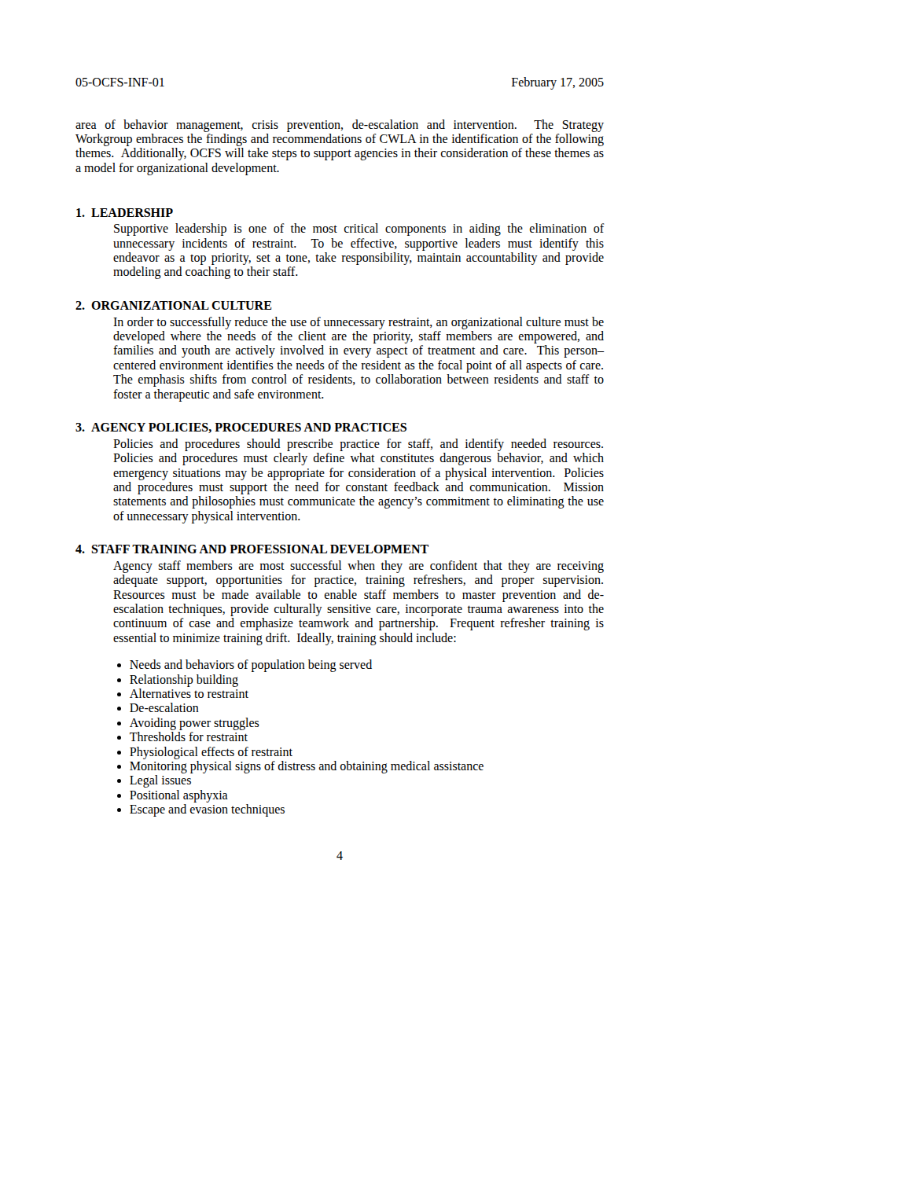05-OCFS-INF-01 February 17, 2005
area of behavior management, crisis prevention, de-escalation and intervention. The Strategy Workgroup embraces the findings and recommendations of CWLA in the identification of the following themes. Additionally, OCFS will take steps to support agencies in their consideration of these themes as a model for organizational development.
LEADERSHIP
Supportive leadership is one of the most critical components in aiding the elimination of unnecessary incidents of restraint. To be effective, supportive leaders must identify this endeavor as a top priority, set a tone, take responsibility, maintain accountability and provide modeling and coaching to their staff.
ORGANIZATIONAL CULTURE
In order to successfully reduce the use of unnecessary restraint, an organizational culture must be developed where the needs of the client are the priority, staff members are empowered, and families and youth are actively involved in every aspect of treatment and care. This person–centered environment identifies the needs of the resident as the focal point of all aspects of care. The emphasis shifts from control of residents, to collaboration between residents and staff to foster a therapeutic and safe environment.
AGENCY POLICIES, PROCEDURES AND PRACTICES
Policies and procedures should prescribe practice for staff, and identify needed resources. Policies and procedures must clearly define what constitutes dangerous behavior, and which emergency situations may be appropriate for consideration of a physical intervention. Policies and procedures must support the need for constant feedback and communication. Mission statements and philosophies must communicate the agency’s commitment to eliminating the use of unnecessary physical intervention.
STAFF TRAINING AND PROFESSIONAL DEVELOPMENT
Agency staff members are most successful when they are confident that they are receiving adequate support, opportunities for practice, training refreshers, and proper supervision. Resources must be made available to enable staff members to master prevention and de-escalation techniques, provide culturally sensitive care, incorporate trauma awareness into the continuum of case and emphasize teamwork and partnership. Frequent refresher training is essential to minimize training drift. Ideally, training should include:
Needs and behaviors of population being served
Relationship building
Alternatives to restraint
De-escalation
Avoiding power struggles
Thresholds for restraint
Physiological effects of restraint
Monitoring physical signs of distress and obtaining medical assistance
Legal issues
Positional asphyxia
Escape and evasion techniques
4